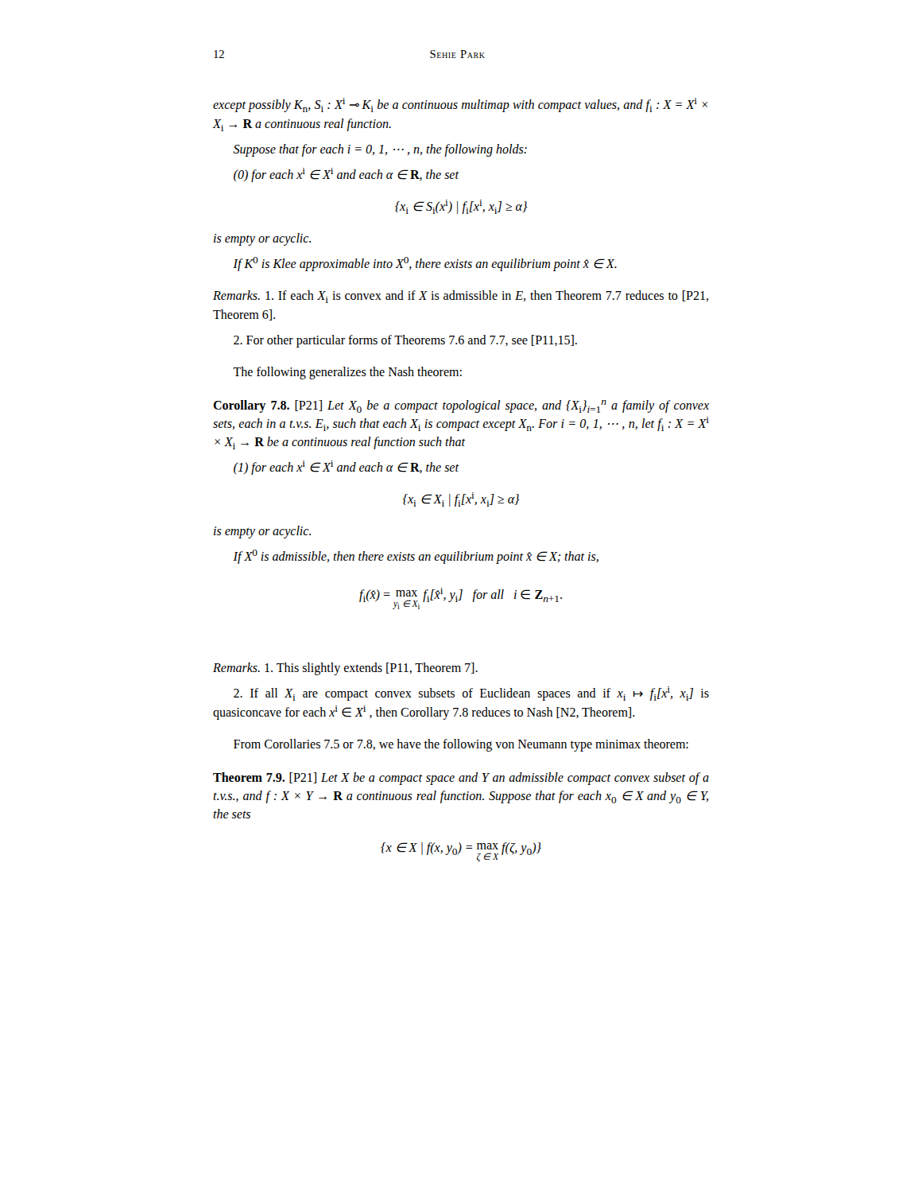12 Sehie Park
except possibly Kn, Si : Xi ⊸ Ki be a continuous multimap with compact values, and fi : X = Xi × Xi → R a continuous real function.
Suppose that for each i = 0, 1, ⋯ , n, the following holds:
(0) for each xi ∈ Xi and each α ∈ R, the set
{xi ∈ Si(xi) | fi[xi, xi] ≥ α}
is empty or acyclic.
If K0 is Klee approximable into X0, there exists an equilibrium point x̂ ∈ X.
Remarks. 1. If each Xi is convex and if X is admissible in E, then Theorem 7.7 reduces to [P21, Theorem 6].
2. For other particular forms of Theorems 7.6 and 7.7, see [P11,15].
The following generalizes the Nash theorem:
Corollary 7.8. [P21] Let X0 be a compact topological space, and {Xi}i=1n a family of convex sets, each in a t.v.s. Ei, such that each Xi is compact except Xn. For i = 0, 1, ⋯ , n, let fi : X = Xi × Xi → R be a continuous real function such that
(1) for each xi ∈ Xi and each α ∈ R, the set
{xi ∈ Xi | fi[xi, xi] ≥ α}
is empty or acyclic.
If X0 is admissible, then there exists an equilibrium point x̂ ∈ X; that is,
fi(x̂) = max yi ∈ Xi fi[x̂i, yi] for all i ∈ Zn+1.
Remarks. 1. This slightly extends [P11, Theorem 7].
2. If all Xi are compact convex subsets of Euclidean spaces and if xi ↦ fi[xi, xi] is quasiconcave for each xi ∈ Xi , then Corollary 7.8 reduces to Nash [N2, Theorem].
From Corollaries 7.5 or 7.8, we have the following von Neumann type minimax theorem:
Theorem 7.9. [P21] Let X be a compact space and Y an admissible compact convex subset of a t.v.s., and f : X × Y → R a continuous real function. Suppose that for each x0 ∈ X and y0 ∈ Y, the sets
{x ∈ X | f(x, y0) = max ζ ∈ X f(ζ, y0)}